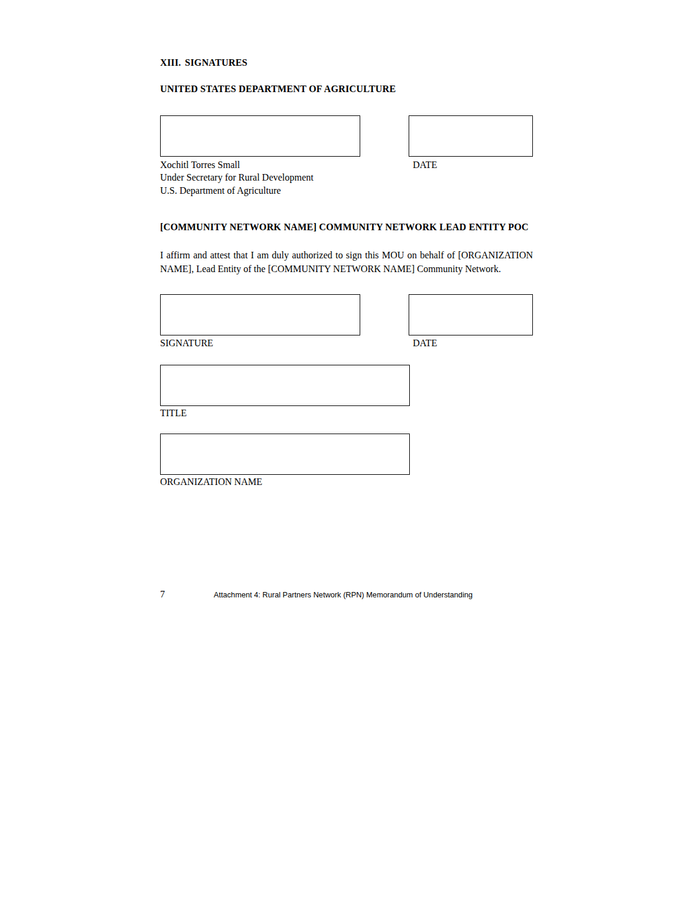XIII. SIGNATURES
UNITED STATES DEPARTMENT OF AGRICULTURE
Xochitl Torres Small
Under Secretary for Rural Development
U.S. Department of Agriculture
DATE
[COMMUNITY NETWORK NAME] COMMUNITY NETWORK LEAD ENTITY POC
I affirm and attest that I am duly authorized to sign this MOU on behalf of [ORGANIZATION NAME], Lead Entity of the [COMMUNITY NETWORK NAME] Community Network.
SIGNATURE
DATE
TITLE
ORGANIZATION NAME
7 Attachment 4: Rural Partners Network (RPN) Memorandum of Understanding